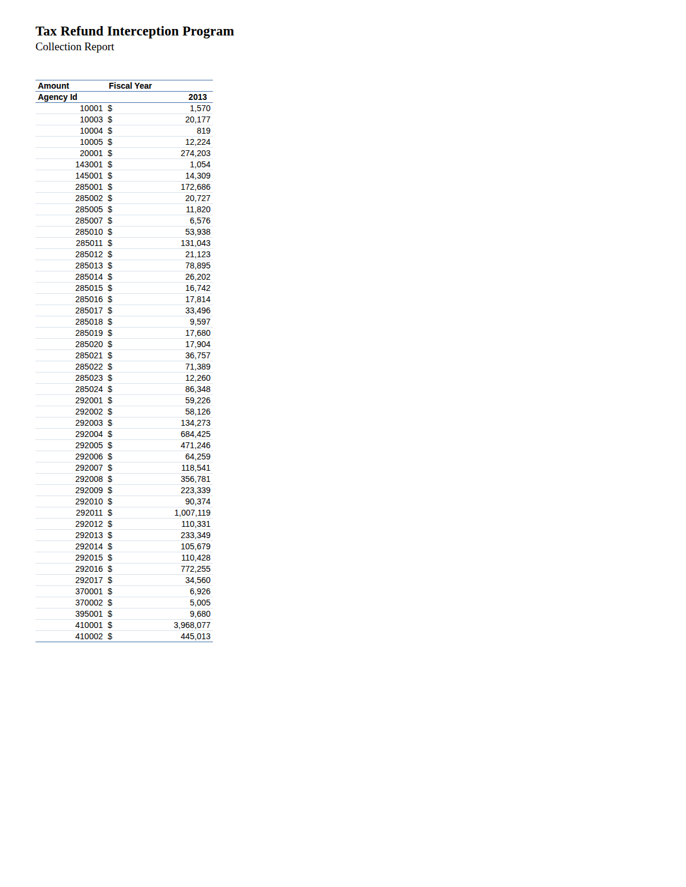Tax Refund Interception Program
Collection Report
| Amount | Fiscal Year |
| --- | --- |
| Agency Id | 2013 |
| 10001 | $ | 1,570 |
| 10003 | $ | 20,177 |
| 10004 | $ | 819 |
| 10005 | $ | 12,224 |
| 20001 | $ | 274,203 |
| 143001 | $ | 1,054 |
| 145001 | $ | 14,309 |
| 285001 | $ | 172,686 |
| 285002 | $ | 20,727 |
| 285005 | $ | 11,820 |
| 285007 | $ | 6,576 |
| 285010 | $ | 53,938 |
| 285011 | $ | 131,043 |
| 285012 | $ | 21,123 |
| 285013 | $ | 78,895 |
| 285014 | $ | 26,202 |
| 285015 | $ | 16,742 |
| 285016 | $ | 17,814 |
| 285017 | $ | 33,496 |
| 285018 | $ | 9,597 |
| 285019 | $ | 17,680 |
| 285020 | $ | 17,904 |
| 285021 | $ | 36,757 |
| 285022 | $ | 71,389 |
| 285023 | $ | 12,260 |
| 285024 | $ | 86,348 |
| 292001 | $ | 59,226 |
| 292002 | $ | 58,126 |
| 292003 | $ | 134,273 |
| 292004 | $ | 684,425 |
| 292005 | $ | 471,246 |
| 292006 | $ | 64,259 |
| 292007 | $ | 118,541 |
| 292008 | $ | 356,781 |
| 292009 | $ | 223,339 |
| 292010 | $ | 90,374 |
| 292011 | $ | 1,007,119 |
| 292012 | $ | 110,331 |
| 292013 | $ | 233,349 |
| 292014 | $ | 105,679 |
| 292015 | $ | 110,428 |
| 292016 | $ | 772,255 |
| 292017 | $ | 34,560 |
| 370001 | $ | 6,926 |
| 370002 | $ | 5,005 |
| 395001 | $ | 9,680 |
| 410001 | $ | 3,968,077 |
| 410002 | $ | 445,013 |